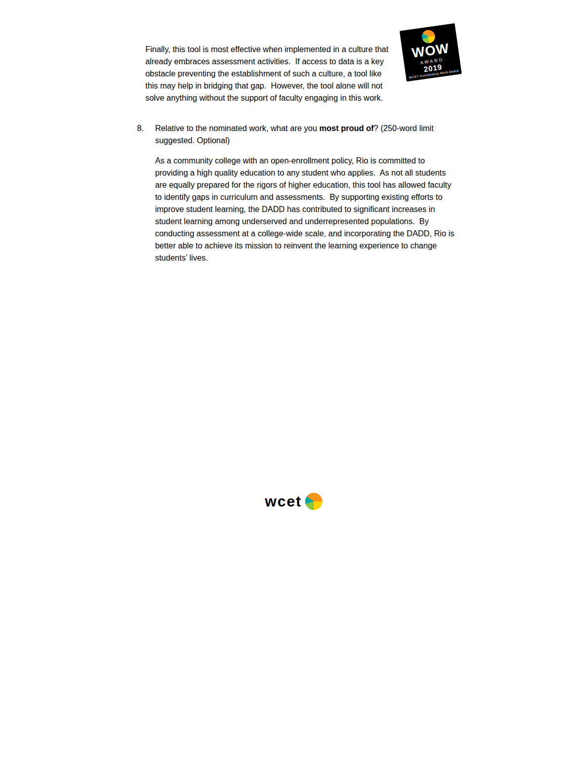WOW
AWARD
2019
WCET Outstanding Work Award
Finally, this tool is most effective when implemented in a culture that already embraces assessment activities. If access to data is a key obstacle preventing the establishment of such a culture, a tool like this may help in bridging that gap. However, the tool alone will not solve anything without the support of faculty engaging in this work.
Relative to the nominated work, what are you most proud of? (250-word limit suggested. Optional)
As a community college with an open-enrollment policy, Rio is committed to providing a high quality education to any student who applies. As not all students are equally prepared for the rigors of higher education, this tool has allowed faculty to identify gaps in curriculum and assessments. By supporting existing efforts to improve student learning, the DADD has contributed to significant increases in student learning among underserved and underrepresented populations. By conducting assessment at a college-wide scale, and incorporating the DADD, Rio is better able to achieve its mission to reinvent the learning experience to change students’ lives.
wcet